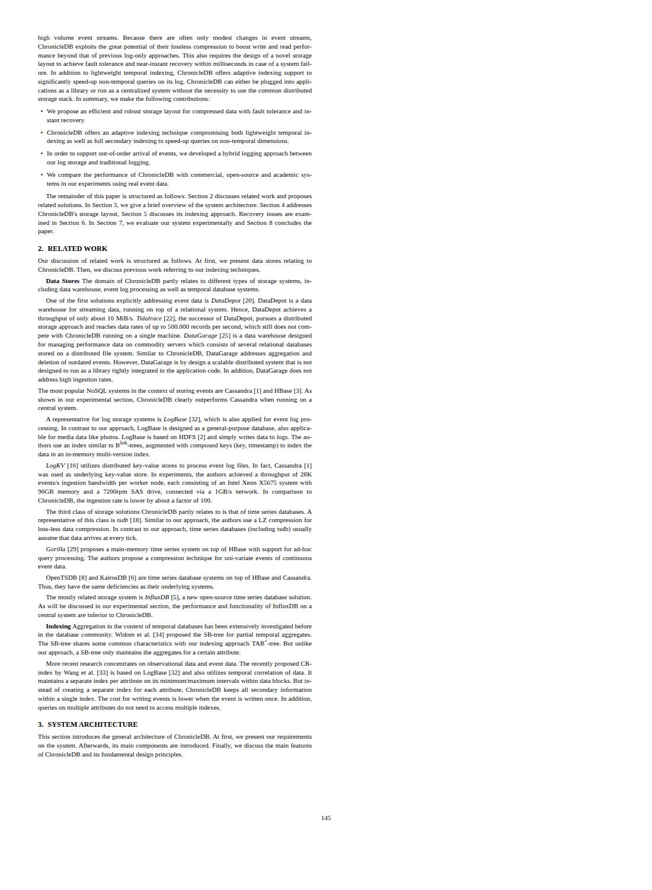high volume event streams. Because there are often only modest changes in event streams, ChronicleDB exploits the great potential of their lossless compression to boost write and read performance beyond that of previous log-only approaches. This also requires the design of a novel storage layout to achieve fault tolerance and near-instant recovery within milliseconds in case of a system failure. In addition to lightweight temporal indexing, ChronicleDB offers adaptive indexing support to significantly speed-up non-temporal queries on its log. ChronicleDB can either be plugged into applications as a library or run as a centralized system without the necessity to use the common distributed storage stack. In summary, we make the following contributions:
We propose an efficient and robust storage layout for compressed data with fault tolerance and instant recovery.
ChronicleDB offers an adaptive indexing technique compromising both lightweight temporal indexing as well as full secondary indexing to speed-up queries on non-temporal dimensions.
In order to support out-of-order arrival of events, we developed a hybrid logging approach between our log storage and traditional logging.
We compare the performance of ChronicleDB with commercial, open-source and academic systems in our experiments using real event data.
The remainder of this paper is structured as follows: Section 2 discusses related work and proposes related solutions. In Section 3, we give a brief overview of the system architecture. Section 4 addresses ChronicleDB's storage layout, Section 5 discusses its indexing approach. Recovery issues are examined in Section 6. In Section 7, we evaluate our system experimentally and Section 8 concludes the paper.
2. RELATED WORK
Our discussion of related work is structured as follows. At first, we present data stores relating to ChronicleDB. Then, we discuss previous work referring to our indexing techniques.
Data Stores The domain of ChronicleDB partly relates to different types of storage systems, including data warehouse, event log processing as well as temporal database systems.
One of the first solutions explicitly addressing event data is DataDepot [20]. DataDepot is a data warehouse for streaming data, running on top of a relational system. Hence, DataDepot achieves a throughput of only about 10 MiB/s. Tidalrace [22], the successor of DataDepot, pursues a distributed storage approach and reaches data rates of up to 500.000 records per second, which still does not compete with ChronicleDB running on a single machine. DataGarage [25] is a data warehouse designed for managing performance data on commodity servers which consists of several relational databases stored on a distributed file system. Similar to ChronicleDB, DataGarage addresses aggregation and deletion of outdated events. However, DataGarage is by design a scalable distributed system that is not designed to run as a library tightly integrated in the application code. In addition, DataGarage does not address high ingestion rates.
The most popular NoSQL systems in the context of storing events are Cassandra [1] and HBase [3]. As shown in our experimental section, ChronicleDB clearly outperforms Cassandra when running on a central system.
A representative for log storage systems is LogBase [32], which is also applied for event log processing. In contrast to our approach, LogBase is designed as a general-purpose database, also applicable for media data like photos. LogBase is based on HDFS [2] and simply writes data to logs. The authors use an index similar to Blink-trees, augmented with compound keys (key, timestamp) to index the data in an in-memory multi-version index.
LogKV [16] utilizes distributed key-value stores to process event log files. In fact, Cassandra [1] was used as underlying key-value store. In experiments, the authors achieved a throughput of 28K events/s ingestion bandwidth per worker node, each consisting of an Intel Xeon X5675 system with 96GB memory and a 7200rpm SAS drive, connected via a 1GB/s network. In comparison to ChronicleDB, the ingestion rate is lower by about a factor of 100.
The third class of storage solutions ChronicleDB partly relates to is that of time series databases. A representative of this class is tsdb [18]. Similar to our approach, the authors use a LZ compression for loss-less data compression. In contrast to our approach, time series databases (including tsdb) usually assume that data arrives at every tick.
Gorilla [29] proposes a main-memory time series system on top of HBase with support for ad-hoc query processing. The authors propose a compression technique for uni-variate events of continuous event data.
OpenTSDB [8] and KairosDB [6] are time series database systems on top of HBase and Cassandra. Thus, they have the same deficiencies as their underlying systems.
The mostly related storage system is InfluxDB [5], a new open-source time series database solution. As will be discussed in our experimental section, the performance and functionality of InfluxDB on a central system are inferior to ChronicleDB.
Indexing Aggregation in the context of temporal databases has been extensively investigated before in the database community. Widom et al. [34] proposed the SB-tree for partial temporal aggregates. The SB-tree shares some common characteristics with our indexing approach TAB+-tree. But unlike our approach, a SB-tree only maintains the aggregates for a certain attribute.
More recent research concentrates on observational data and event data. The recently proposed CR-index by Wang et al. [33] is based on LogBase [32] and also utilizes temporal correlation of data. It maintains a separate index per attribute on its minimum/maximum intervals within data blocks. But instead of creating a separate index for each attribute, ChronicleDB keeps all secondary information within a single index. The cost for writing events is lower when the event is written once. In addition, queries on multiple attributes do not need to access multiple indexes.
3. SYSTEM ARCHITECTURE
This section introduces the general architecture of ChronicleDB. At first, we present our requirements on the system. Afterwards, its main components are introduced. Finally, we discuss the main features of ChronicleDB and its fundamental design principles.
145